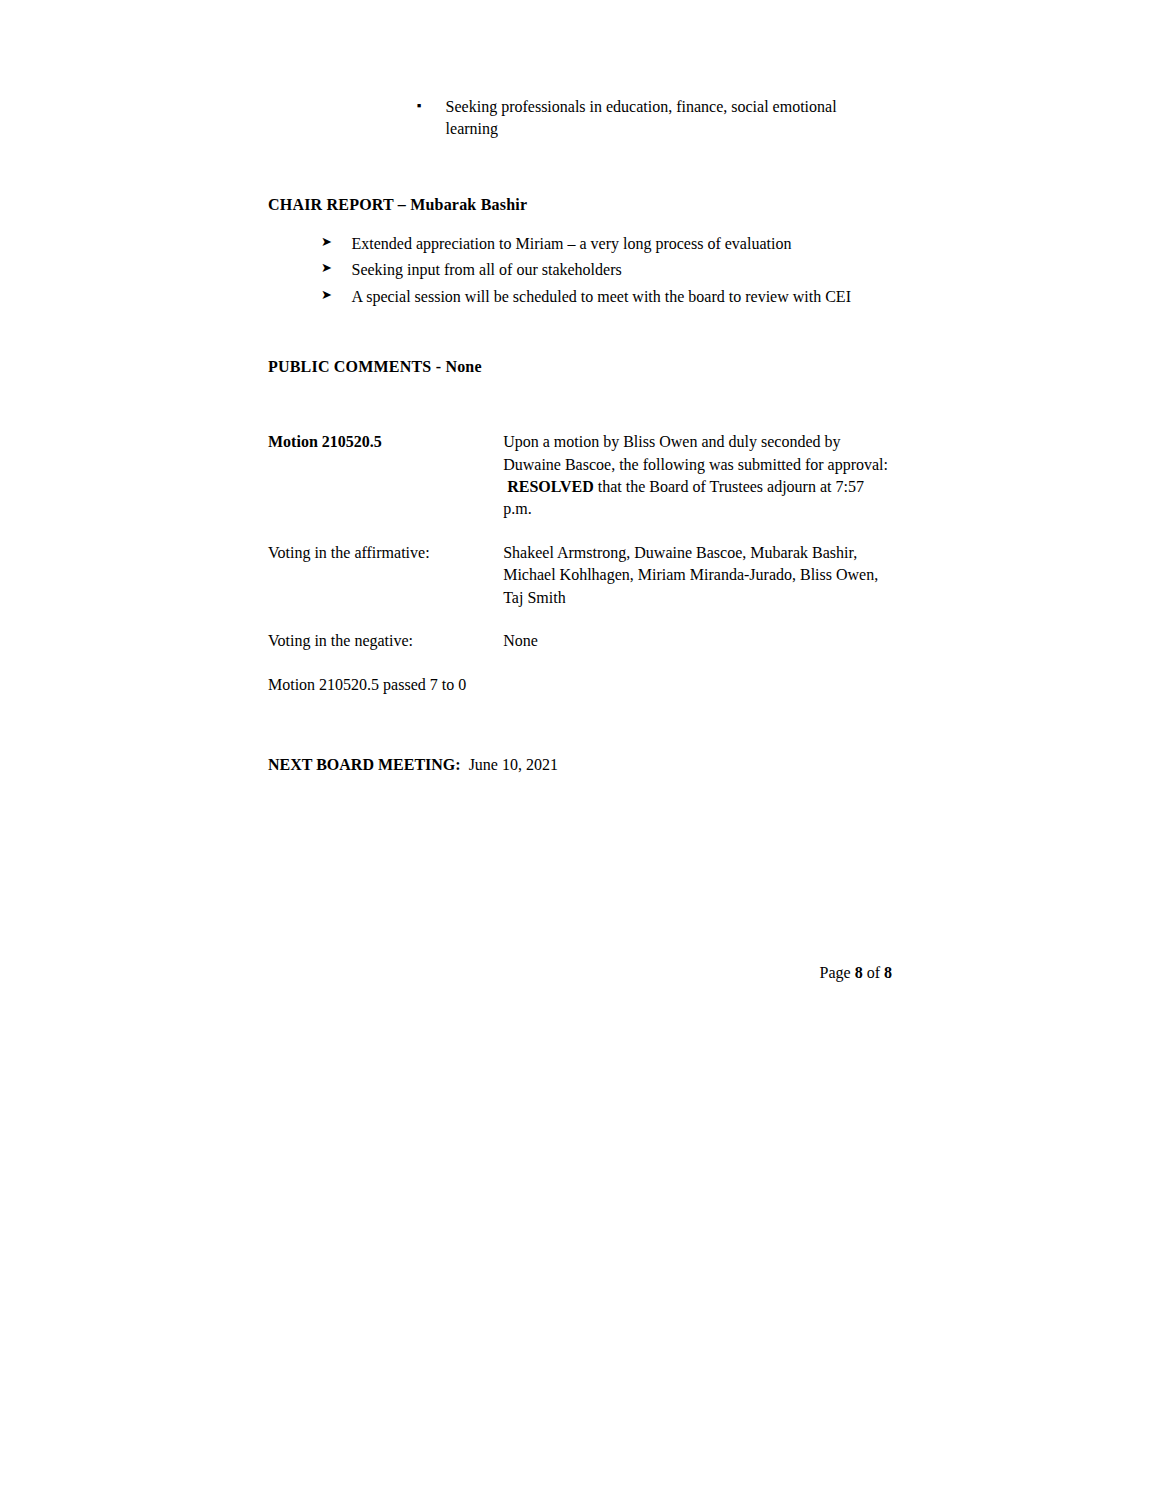Seeking professionals in education, finance, social emotional learning
CHAIR REPORT – Mubarak Bashir
Extended appreciation to Miriam – a very long process of evaluation
Seeking input from all of our stakeholders
A special session will be scheduled to meet with the board to review with CEI
PUBLIC COMMENTS - None
Motion 210520.5
Upon a motion by Bliss Owen and duly seconded by Duwaine Bascoe, the following was submitted for approval: RESOLVED that the Board of Trustees adjourn at 7:57 p.m.
Voting in the affirmative:
Shakeel Armstrong, Duwaine Bascoe, Mubarak Bashir, Michael Kohlhagen, Miriam Miranda-Jurado, Bliss Owen, Taj Smith
Voting in the negative:
None
Motion 210520.5 passed 7 to 0
NEXT BOARD MEETING: June 10, 2021
Page 8 of 8